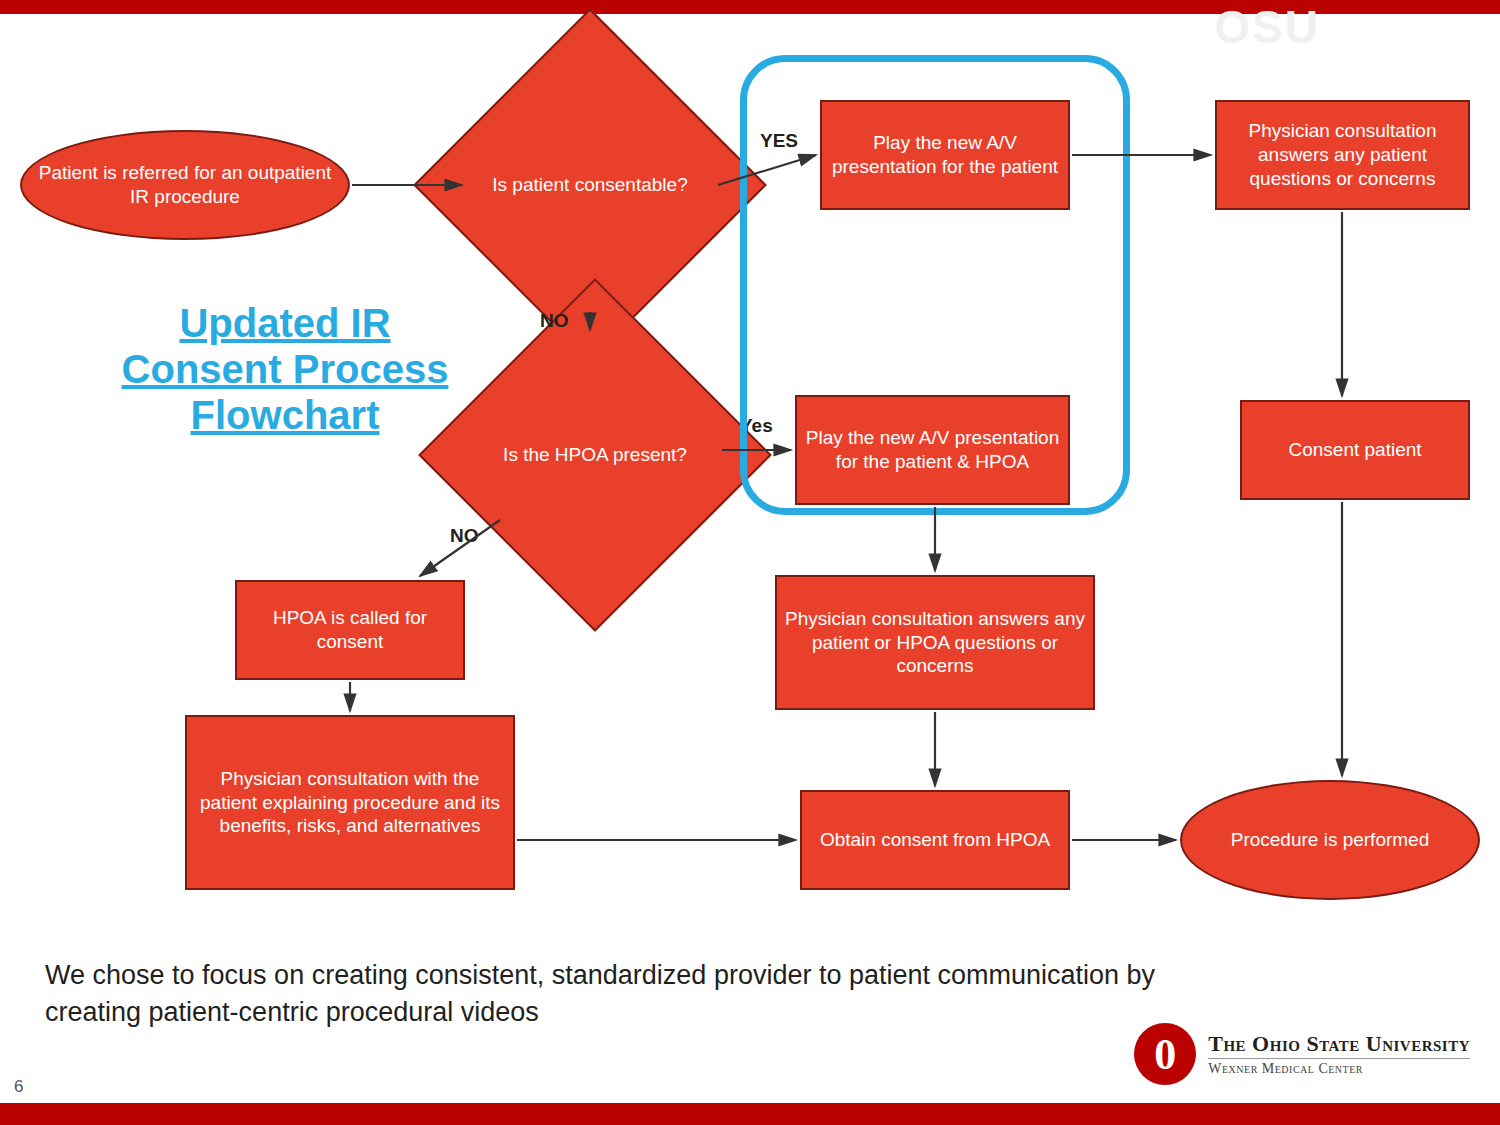OSU
Updated IR
Consent Process
Flowchart
Patient is referred for an outpatient IR procedure
Is patient consentable?
Is the HPOA present?
Play the new A/V presentation for the patient
Physician consultation answers any patient questions or concerns
Consent patient
Play the new A/V presentation for the patient & HPOA
HPOA is called for consent
Physician consultation with the patient explaining procedure and its benefits, risks, and alternatives
Physician consultation answers any patient or HPOA questions or concerns
Obtain consent from HPOA
Procedure is performed
YES
NO
Yes
NO
We chose to focus on creating consistent, standardized provider to patient communication by creating patient-centric procedural videos
6
0
The Ohio State University
Wexner Medical Center